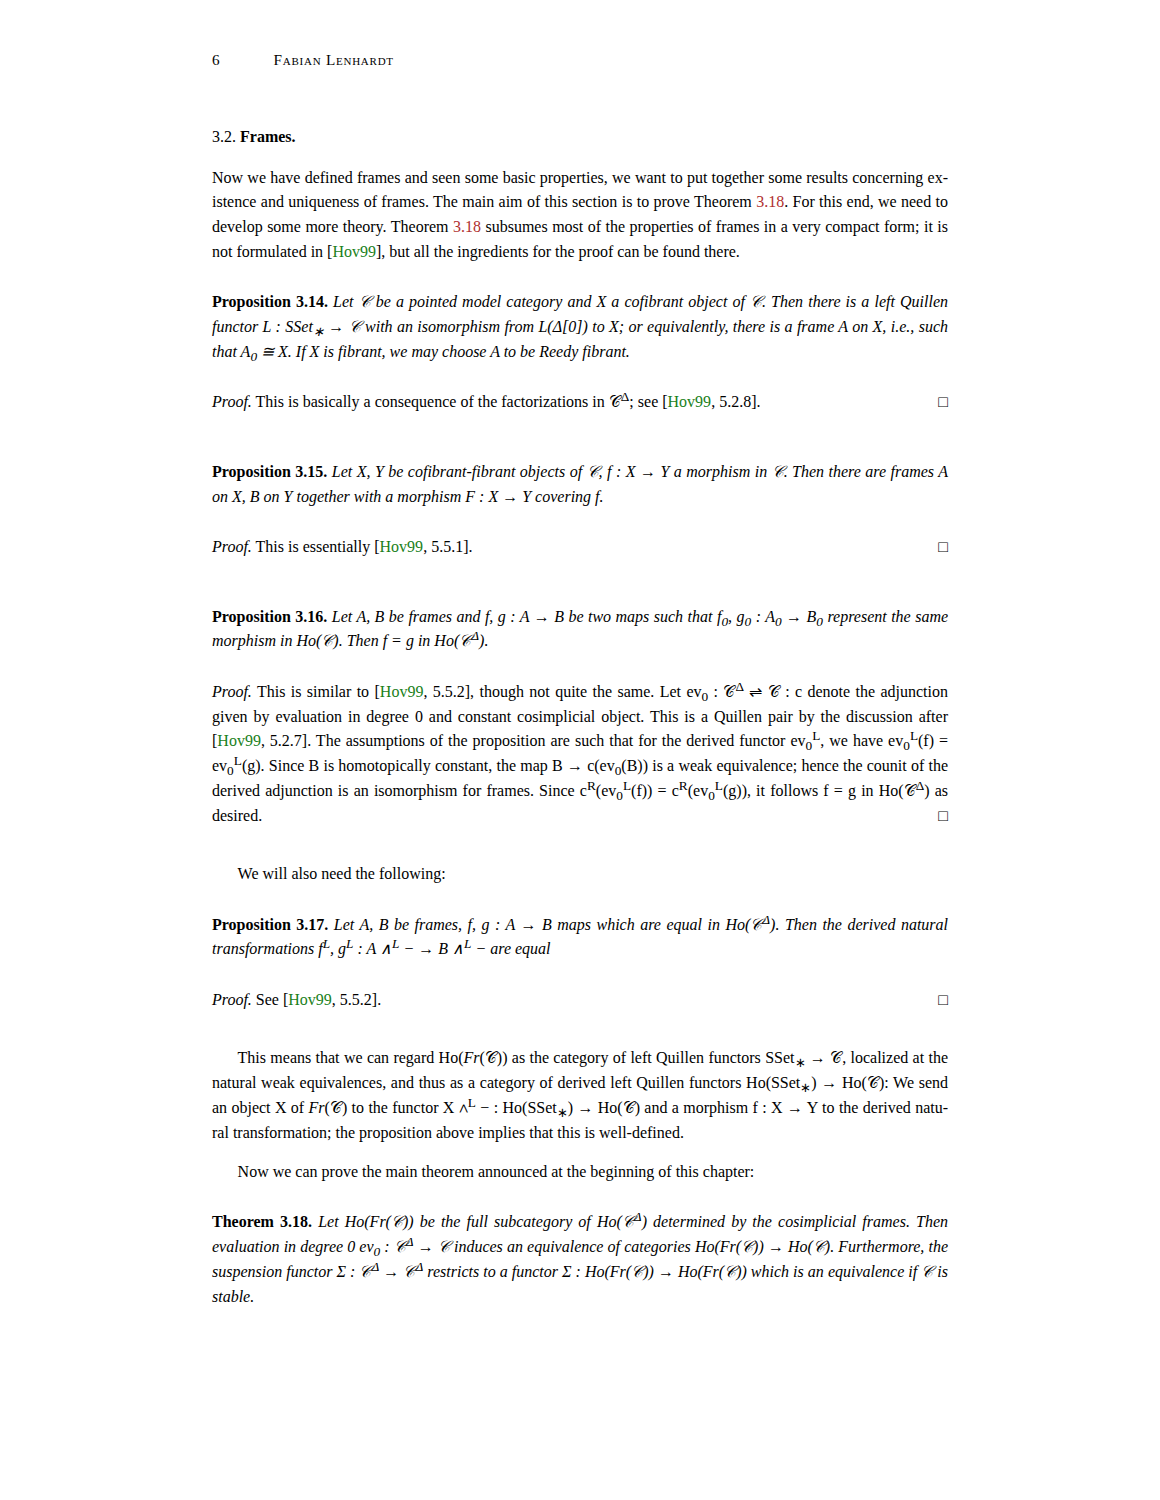6 Fabian Lenhardt
3.2. Frames.
Now we have defined frames and seen some basic properties, we want to put together some results concerning existence and uniqueness of frames. The main aim of this section is to prove Theorem 3.18. For this end, we need to develop some more theory. Theorem 3.18 subsumes most of the properties of frames in a very compact form; it is not formulated in [Hov99], but all the ingredients for the proof can be found there.
Proposition 3.14. Let 𝒞 be a pointed model category and X a cofibrant object of 𝒞. Then there is a left Quillen functor L : SSet∗ → 𝒞 with an isomorphism from L(Δ[0]) to X; or equivalently, there is a frame A on X, i.e., such that A0 ≅ X. If X is fibrant, we may choose A to be Reedy fibrant.
Proof. This is basically a consequence of the factorizations in 𝒞Δ; see [Hov99, 5.2.8]. □
Proposition 3.15. Let X, Y be cofibrant-fibrant objects of 𝒞, f : X → Y a morphism in 𝒞. Then there are frames A on X, B on Y together with a morphism F : X → Y covering f.
Proof. This is essentially [Hov99, 5.5.1]. □
Proposition 3.16. Let A, B be frames and f, g : A → B be two maps such that f0, g0 : A0 → B0 represent the same morphism in Ho(𝒞). Then f = g in Ho(𝒞Δ).
Proof. This is similar to [Hov99, 5.5.2], though not quite the same. Let ev0 : 𝒞Δ ⇌ 𝒞 : c denote the adjunction given by evaluation in degree 0 and constant cosimplicial object. This is a Quillen pair by the discussion after [Hov99, 5.2.7]. The assumptions of the proposition are such that for the derived functor ev0L, we have ev0L(f) = ev0L(g). Since B is homotopically constant, the map B → c(ev0(B)) is a weak equivalence; hence the counit of the derived adjunction is an isomorphism for frames. Since cR(ev0L(f)) = cR(ev0L(g)), it follows f = g in Ho(𝒞Δ) as desired. □
We will also need the following:
Proposition 3.17. Let A, B be frames, f, g : A → B maps which are equal in Ho(𝒞Δ). Then the derived natural transformations fL, gL : A ∧L − → B ∧L − are equal
Proof. See [Hov99, 5.5.2]. □
This means that we can regard Ho(Fr(𝒞)) as the category of left Quillen functors SSet∗ → 𝒞, localized at the natural weak equivalences, and thus as a category of derived left Quillen functors Ho(SSet∗) → Ho(𝒞): We send an object X of Fr(𝒞) to the functor X ∧L − : Ho(SSet∗) → Ho(𝒞) and a morphism f : X → Y to the derived natural transformation; the proposition above implies that this is well-defined.
Now we can prove the main theorem announced at the beginning of this chapter:
Theorem 3.18. Let Ho(Fr(𝒞)) be the full subcategory of Ho(𝒞Δ) determined by the cosimplicial frames. Then evaluation in degree 0 ev0 : 𝒞Δ → 𝒞 induces an equivalence of categories Ho(Fr(𝒞)) → Ho(𝒞). Furthermore, the suspension functor Σ : 𝒞Δ → 𝒞Δ restricts to a functor Σ : Ho(Fr(𝒞)) → Ho(Fr(𝒞)) which is an equivalence if 𝒞 is stable.